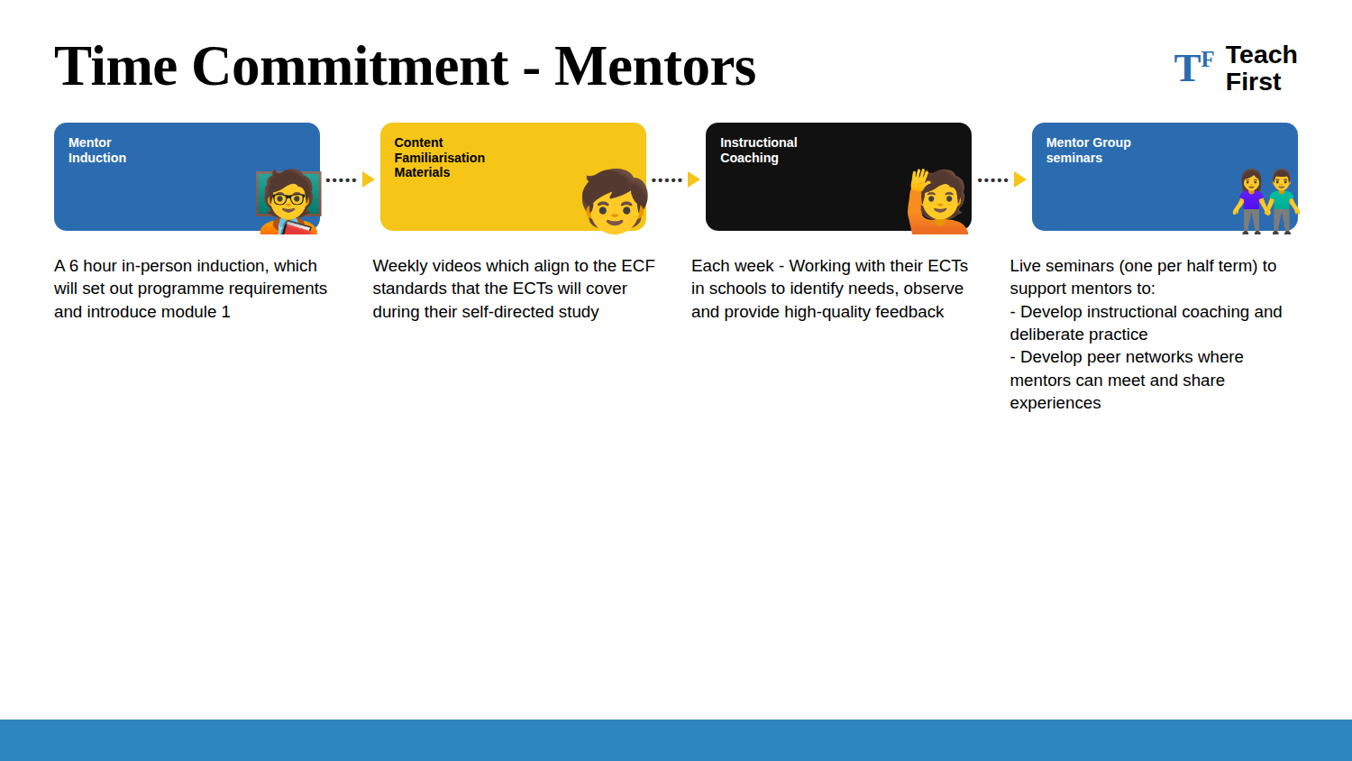Time Commitment - Mentors
TF Teach
First
Mentor
Induction 🧑‍🏫
•••••
Content
Familiarisation
Materials 🧒
•••••
Instructional
Coaching 🙋
•••••
Mentor Group
seminars 👫
A 6 hour in-person induction, which will set out programme requirements and introduce module 1
Weekly videos which align to the ECF standards that the ECTs will cover during their self-directed study
Each week - Working with their ECTs in schools to identify needs, observe and provide high-quality feedback
Live seminars (one per half term) to support mentors to:
Develop instructional coaching and deliberate practice
Develop peer networks where mentors can meet and share experiences